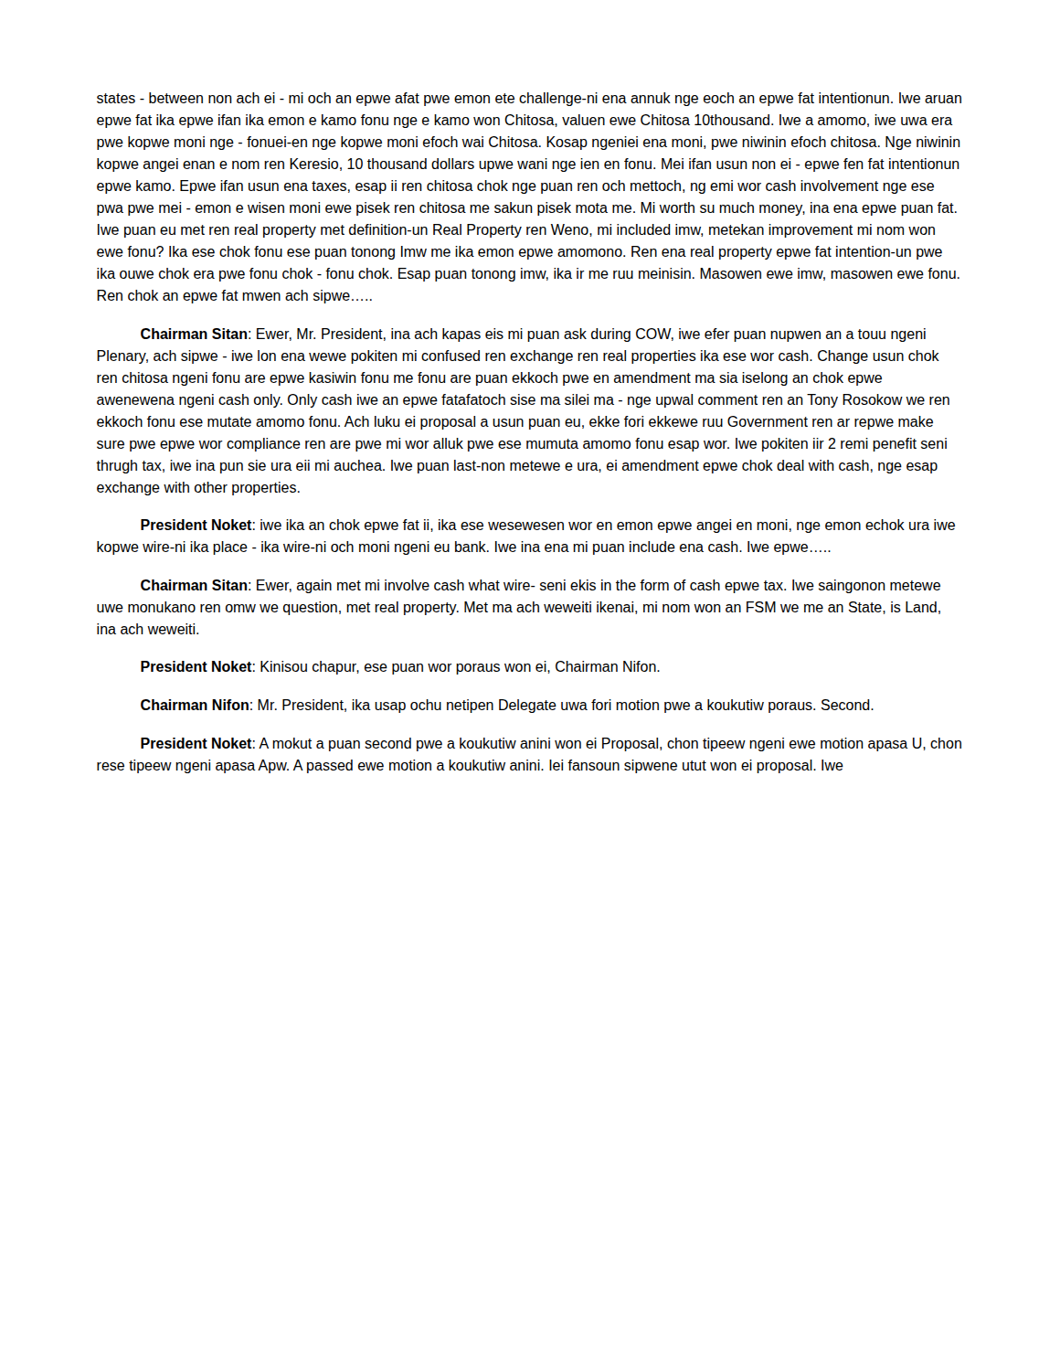states - between non ach ei - mi och an epwe afat pwe emon ete challenge-ni ena annuk nge eoch an epwe fat intentionun. Iwe aruan epwe fat ika epwe ifan ika emon e kamo fonu nge e kamo won Chitosa, valuen ewe Chitosa 10thousand. Iwe a amomo, iwe uwa era pwe kopwe moni nge - fonuei-en nge kopwe moni efoch wai Chitosa. Kosap ngeniei ena moni, pwe niwinin efoch chitosa. Nge niwinin kopwe angei enan e nom ren Keresio, 10 thousand dollars upwe wani nge ien en fonu. Mei ifan usun non ei - epwe fen fat intentionun epwe kamo. Epwe ifan usun ena taxes, esap ii ren chitosa chok nge puan ren och mettoch, ng emi wor cash involvement nge ese pwa pwe mei - emon e wisen moni ewe pisek ren chitosa me sakun pisek mota me. Mi worth su much money, ina ena epwe puan fat. Iwe puan eu met ren real property met definition-un Real Property ren Weno, mi included imw, metekan improvement mi nom won ewe fonu? Ika ese chok fonu ese puan tonong Imw me ika emon epwe amomono. Ren ena real property epwe fat intention-un pwe ika ouwe chok era pwe fonu chok - fonu chok. Esap puan tonong imw, ika ir me ruu meinisin. Masowen ewe imw, masowen ewe fonu. Ren chok an epwe fat mwen ach sipwe…..
Chairman Sitan: Ewer, Mr. President, ina ach kapas eis mi puan ask during COW, iwe efer puan nupwen an a touu ngeni Plenary, ach sipwe - iwe lon ena wewe pokiten mi confused ren exchange ren real properties ika ese wor cash. Change usun chok ren chitosa ngeni fonu are epwe kasiwin fonu me fonu are puan ekkoch pwe en amendment ma sia iselong an chok epwe awenewena ngeni cash only. Only cash iwe an epwe fatafatoch sise ma silei ma - nge upwal comment ren an Tony Rosokow we ren ekkoch fonu ese mutate amomo fonu. Ach luku ei proposal a usun puan eu, ekke fori ekkewe ruu Government ren ar repwe make sure pwe epwe wor compliance ren are pwe mi wor alluk pwe ese mumuta amomo fonu esap wor. Iwe pokiten iir 2 remi penefit seni thrugh tax, iwe ina pun sie ura eii mi auchea. Iwe puan last-non metewe e ura, ei amendment epwe chok deal with cash, nge esap exchange with other properties.
President Noket: iwe ika an chok epwe fat ii, ika ese wesewesen wor en emon epwe angei en moni, nge emon echok ura iwe kopwe wire-ni ika place - ika wire-ni och moni ngeni eu bank. Iwe ina ena mi puan include ena cash. Iwe epwe…..
Chairman Sitan: Ewer, again met mi involve cash what wire- seni ekis in the form of cash epwe tax. Iwe saingonon metewe uwe monukano ren omw we question, met real property. Met ma ach weweiti ikenai, mi nom won an FSM we me an State, is Land, ina ach weweiti.
President Noket: Kinisou chapur, ese puan wor poraus won ei, Chairman Nifon.
Chairman Nifon: Mr. President, ika usap ochu netipen Delegate uwa fori motion pwe a koukutiw poraus. Second.
President Noket: A mokut a puan second pwe a koukutiw anini won ei Proposal, chon tipeew ngeni ewe motion apasa U, chon rese tipeew ngeni apasa Apw. A passed ewe motion a koukutiw anini. Iei fansoun sipwene utut won ei proposal. Iwe